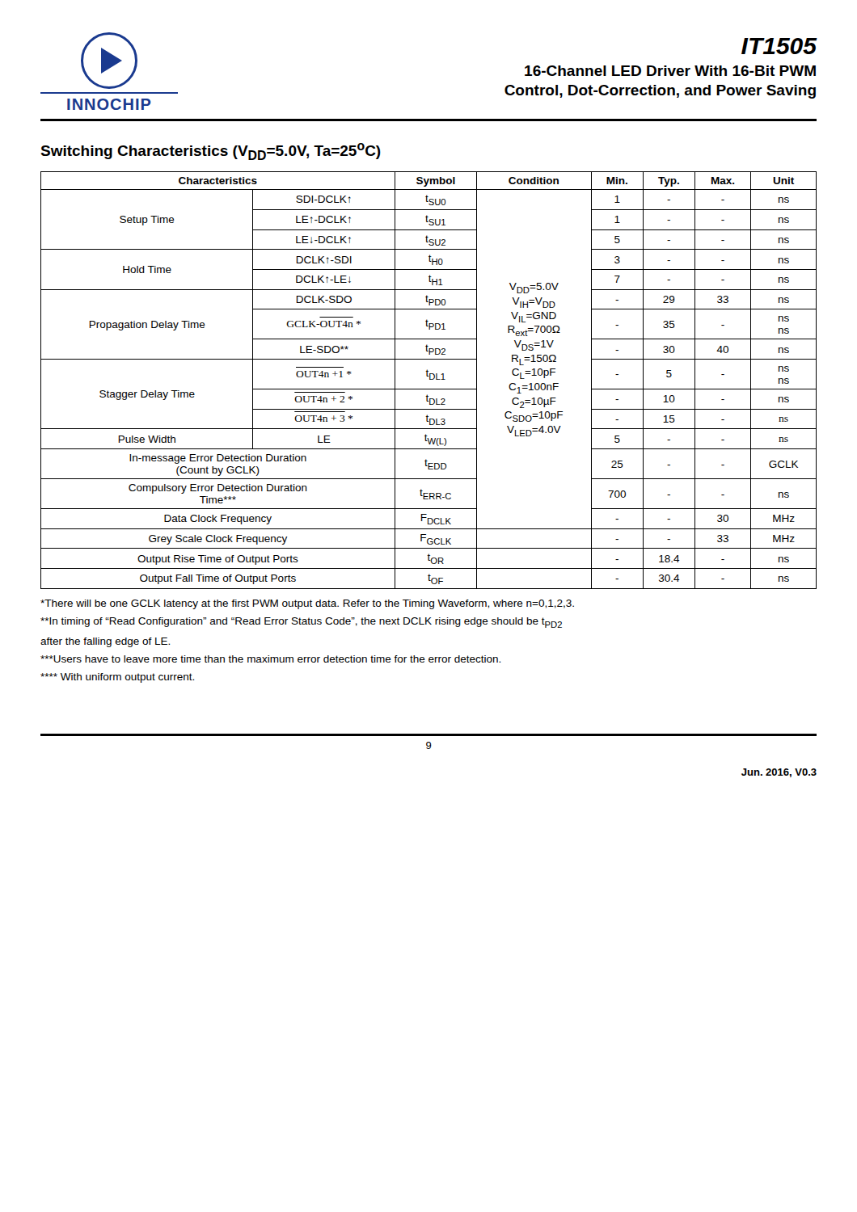INNOCHIP
IT1505
16-Channel LED Driver With 16-Bit PWM
Control, Dot-Correction, and Power Saving
Switching Characteristics (VDD=5.0V, Ta=25oC)
| Characteristics | Symbol | Condition | Min. | Typ. | Max. | Unit |
| --- | --- | --- | --- | --- | --- | --- |
| Setup Time | SDI-DCLK↑ | t SU0 | V DD =5.0V V IH =V DD V IL =GND R ext =700Ω V DS =1V R L =150Ω C L =10pF C 1 =100nF C 2 =10µF C SDO =10pF V LED =4.0V | 1 | - | - | ns |
| LE↑-DCLK↑ | t SU1 | 1 | - | - | ns |
| LE↓-DCLK↑ | t SU2 | 5 | - | - | ns |
| Hold Time | DCLK↑-SDI | t H0 | 3 | - | - | ns |
| DCLK↑-LE↓ | t H1 | 7 | - | - | ns |
| Propagation Delay Time | DCLK-SDO | t PD0 | - | 29 | 33 | ns |
| GCLK- OUT4n * | t PD1 | - | 35 | - | ns ns |
| LE-SDO** | t PD2 | - | 30 | 40 | ns |
| Stagger Delay Time | OUT4n +1 * | t DL1 | - | 5 | - | ns ns |
| OUT4n + 2 * | t DL2 | - | 10 | - | ns |
| OUT4n + 3 * | t DL3 | - | 15 | - | ns |
| Pulse Width | LE | t W(L) | 5 | - | - | ns |
| In-message Error Detection Duration (Count by GCLK) | t EDD | 25 | - | - | GCLK |
| Compulsory Error Detection Duration Time*** | t ERR-C | 700 | - | - | ns |
| Data Clock Frequency | F DCLK | - | - | 30 | MHz |
| Grey Scale Clock Frequency | F GCLK | | - | - | 33 | MHz |
| Output Rise Time of Output Ports | t OR | | - | 18.4 | - | ns |
| Output Fall Time of Output Ports | t OF | | - | 30.4 | - | ns |
*There will be one GCLK latency at the first PWM output data. Refer to the Timing Waveform, where n=0,1,2,3.
**In timing of “Read Configuration” and “Read Error Status Code”, the next DCLK rising edge should be tPD2
after the falling edge of LE.
***Users have to leave more time than the maximum error detection time for the error detection.
**** With uniform output current.
9
Jun. 2016, V0.3